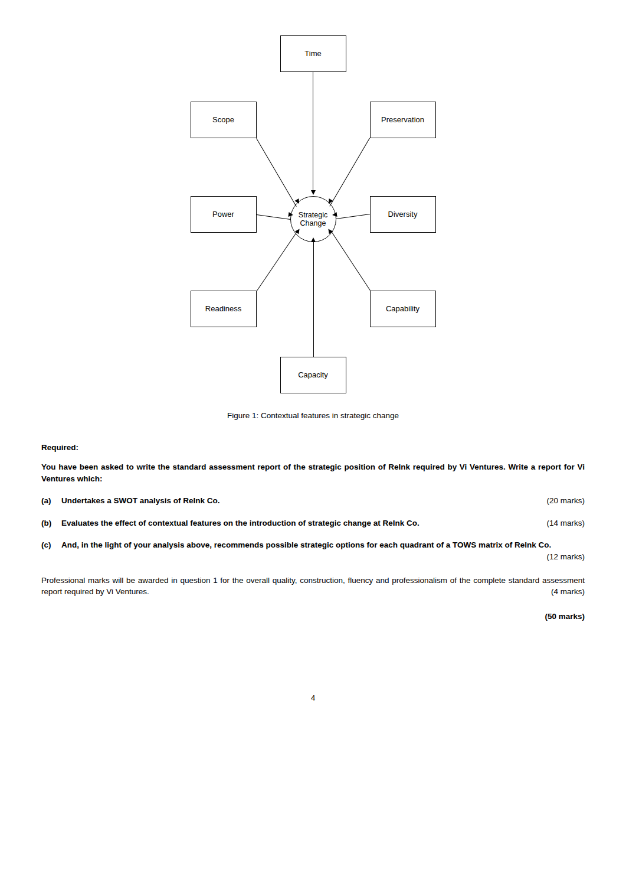Time
Scope
Preservation
Power
Diversity
Readiness
Capability
Capacity
Strategic
Change
Figure 1: Contextual features in strategic change
Required:
You have been asked to write the standard assessment report of the strategic position of ReInk required by Vi Ventures. Write a report for Vi Ventures which:
(a) Undertakes a SWOT analysis of ReInk Co. (20 marks)
(b) Evaluates the effect of contextual features on the introduction of strategic change at ReInk Co. (14 marks)
(c) And, in the light of your analysis above, recommends possible strategic options for each quadrant of a TOWS matrix of ReInk Co. (12 marks)
Professional marks will be awarded in question 1 for the overall quality, construction, fluency and professionalism of the complete standard assessment report required by Vi Ventures. (4 marks)
(50 marks)
4